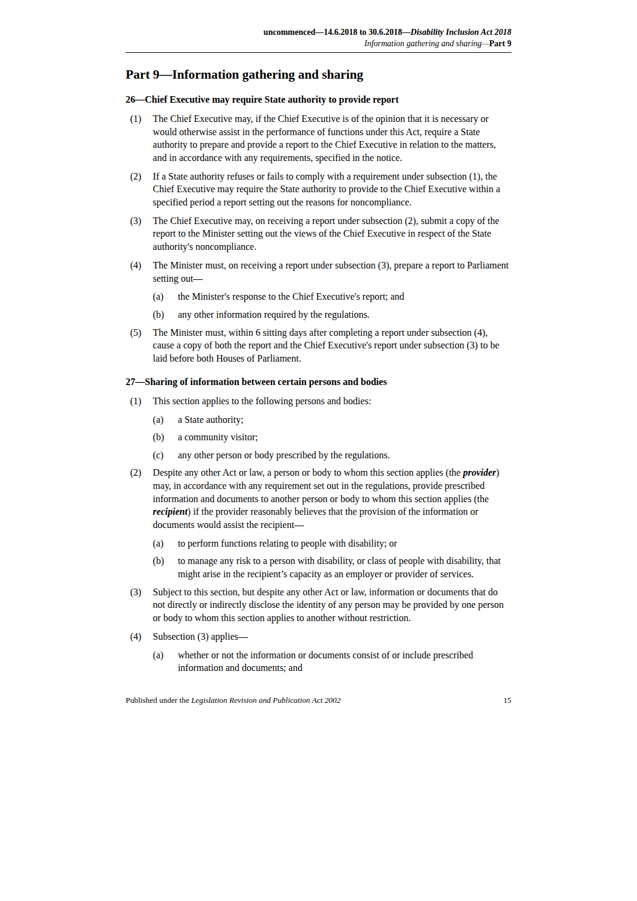uncommenced—14.6.2018 to 30.6.2018—Disability Inclusion Act 2018
Information gathering and sharing—Part 9
Part 9—Information gathering and sharing
26—Chief Executive may require State authority to provide report
(1)
The Chief Executive may, if the Chief Executive is of the opinion that it is necessary or would otherwise assist in the performance of functions under this Act, require a State authority to prepare and provide a report to the Chief Executive in relation to the matters, and in accordance with any requirements, specified in the notice.
(2)
If a State authority refuses or fails to comply with a requirement under subsection (1), the Chief Executive may require the State authority to provide to the Chief Executive within a specified period a report setting out the reasons for noncompliance.
(3)
The Chief Executive may, on receiving a report under subsection (2), submit a copy of the report to the Minister setting out the views of the Chief Executive in respect of the State authority's noncompliance.
(4)
The Minister must, on receiving a report under subsection (3), prepare a report to Parliament setting out—
(a)
the Minister's response to the Chief Executive's report; and
(b)
any other information required by the regulations.
(5)
The Minister must, within 6 sitting days after completing a report under subsection (4), cause a copy of both the report and the Chief Executive's report under subsection (3) to be laid before both Houses of Parliament.
27—Sharing of information between certain persons and bodies
(1)
This section applies to the following persons and bodies:
(a)
a State authority;
(b)
a community visitor;
(c)
any other person or body prescribed by the regulations.
(2)
Despite any other Act or law, a person or body to whom this section applies (the provider) may, in accordance with any requirement set out in the regulations, provide prescribed information and documents to another person or body to whom this section applies (the recipient) if the provider reasonably believes that the provision of the information or documents would assist the recipient—
(a)
to perform functions relating to people with disability; or
(b)
to manage any risk to a person with disability, or class of people with disability, that might arise in the recipient’s capacity as an employer or provider of services.
(3)
Subject to this section, but despite any other Act or law, information or documents that do not directly or indirectly disclose the identity of any person may be provided by one person or body to whom this section applies to another without restriction.
(4)
Subsection (3) applies—
(a)
whether or not the information or documents consist of or include prescribed information and documents; and
Published under the Legislation Revision and Publication Act 2002
15